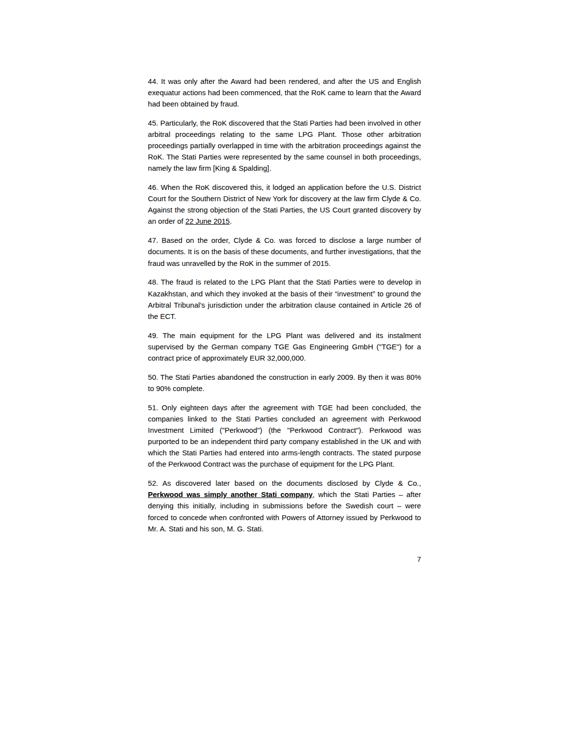44. It was only after the Award had been rendered, and after the US and English exequatur actions had been commenced, that the RoK came to learn that the Award had been obtained by fraud.
45. Particularly, the RoK discovered that the Stati Parties had been involved in other arbitral proceedings relating to the same LPG Plant. Those other arbitration proceedings partially overlapped in time with the arbitration proceedings against the RoK. The Stati Parties were represented by the same counsel in both proceedings, namely the law firm [King & Spalding].
46. When the RoK discovered this, it lodged an application before the U.S. District Court for the Southern District of New York for discovery at the law firm Clyde & Co. Against the strong objection of the Stati Parties, the US Court granted discovery by an order of 22 June 2015.
47. Based on the order, Clyde & Co. was forced to disclose a large number of documents. It is on the basis of these documents, and further investigations, that the fraud was unravelled by the RoK in the summer of 2015.
48. The fraud is related to the LPG Plant that the Stati Parties were to develop in Kazakhstan, and which they invoked at the basis of their “investment” to ground the Arbitral Tribunal’s jurisdiction under the arbitration clause contained in Article 26 of the ECT.
49. The main equipment for the LPG Plant was delivered and its instalment supervised by the German company TGE Gas Engineering GmbH ("TGE") for a contract price of approximately EUR 32,000,000.
50. The Stati Parties abandoned the construction in early 2009. By then it was 80% to 90% complete.
51. Only eighteen days after the agreement with TGE had been concluded, the companies linked to the Stati Parties concluded an agreement with Perkwood Investment Limited ("Perkwood") (the "Perkwood Contract"). Perkwood was purported to be an independent third party company established in the UK and with which the Stati Parties had entered into arms-length contracts. The stated purpose of the Perkwood Contract was the purchase of equipment for the LPG Plant.
52. As discovered later based on the documents disclosed by Clyde & Co., Perkwood was simply another Stati company, which the Stati Parties – after denying this initially, including in submissions before the Swedish court – were forced to concede when confronted with Powers of Attorney issued by Perkwood to Mr. A. Stati and his son, M. G. Stati.
7